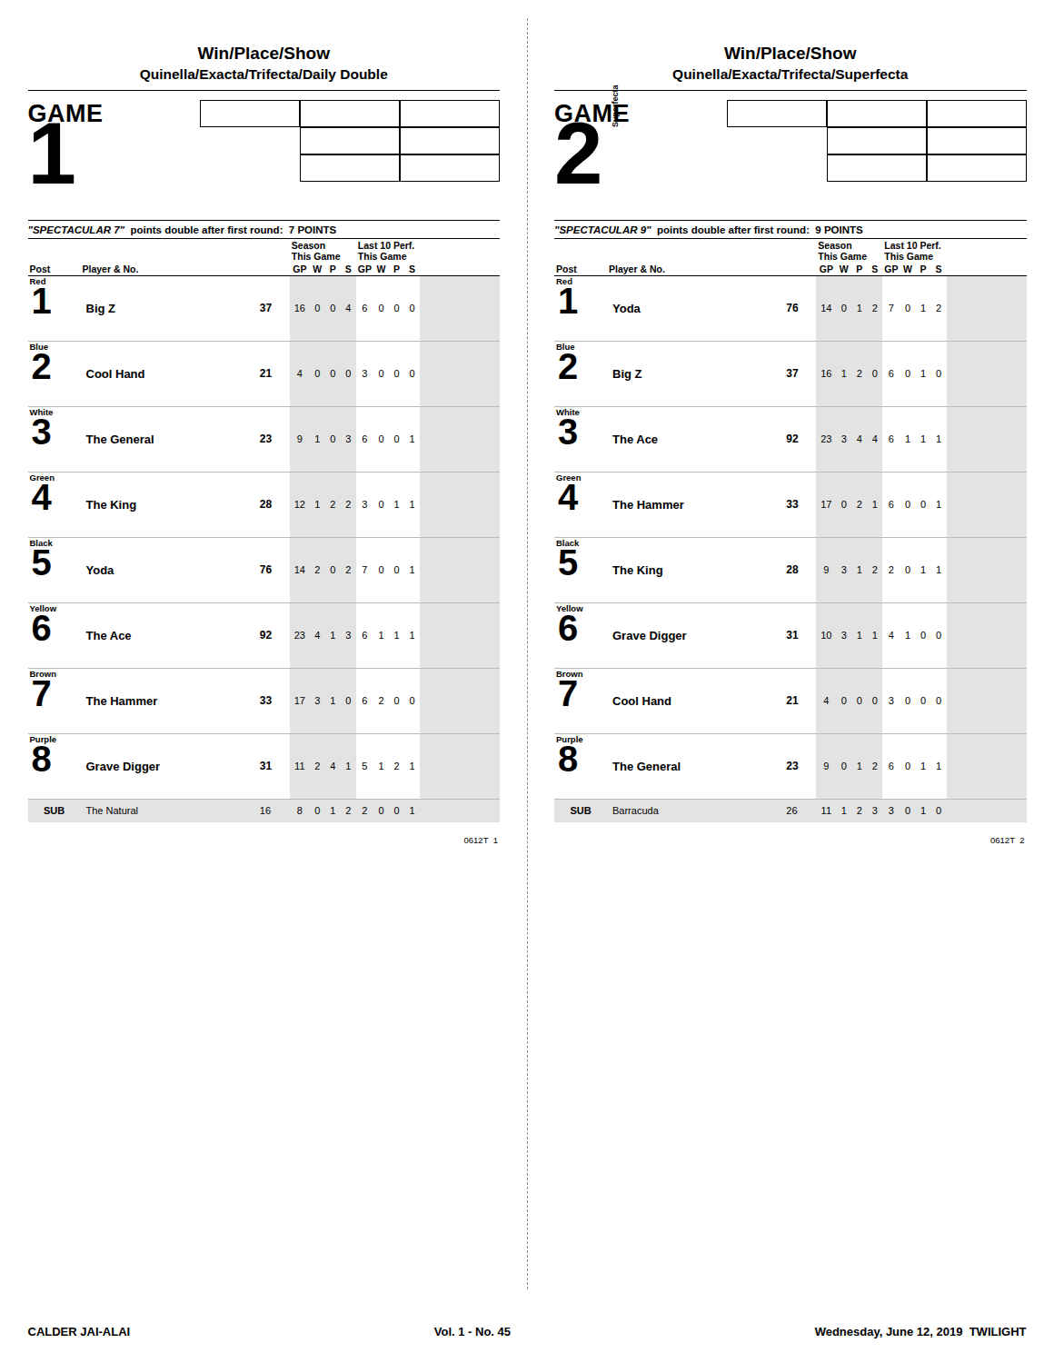Win/Place/Show Quinella/Exacta/Trifecta/Daily Double
GAME
1
"SPECTACULAR 7" points double after first round: 7 POINTS
| | | | Season This Game | Last 10 Perf. This Game | |
| --- | --- | --- | --- | --- | --- |
| Post | Player & No. | GP | W | P | S | GP | W | P | S | |
| Red 1 | Big Z | 37 | 16 | 0 | 0 | 4 | 6 | 0 | 0 | 0 | |
| Blue 2 | Cool Hand | 21 | 4 | 0 | 0 | 0 | 3 | 0 | 0 | 0 | |
| White 3 | The General | 23 | 9 | 1 | 0 | 3 | 6 | 0 | 0 | 1 | |
| Green 4 | The King | 28 | 12 | 1 | 2 | 2 | 3 | 0 | 1 | 1 | |
| Black 5 | Yoda | 76 | 14 | 2 | 0 | 2 | 7 | 0 | 0 | 1 | |
| Yellow 6 | The Ace | 92 | 23 | 4 | 1 | 3 | 6 | 1 | 1 | 1 | |
| Brown 7 | The Hammer | 33 | 17 | 3 | 1 | 0 | 6 | 2 | 0 | 0 | |
| Purple 8 | Grave Digger | 31 | 11 | 2 | 4 | 1 | 5 | 1 | 2 | 1 | |
| SUB | The Natural | 16 | 8 | 0 | 1 | 2 | 2 | 0 | 0 | 1 | |
0612T 1
Win/Place/Show Quinella/Exacta/Trifecta/Superfecta
GAME
2
Superfecta
"SPECTACULAR 9" points double after first round: 9 POINTS
| | | | Season This Game | Last 10 Perf. This Game | |
| --- | --- | --- | --- | --- | --- |
| Post | Player & No. | GP | W | P | S | GP | W | P | S | |
| Red 1 | Yoda | 76 | 14 | 0 | 1 | 2 | 7 | 0 | 1 | 2 | |
| Blue 2 | Big Z | 37 | 16 | 1 | 2 | 0 | 6 | 0 | 1 | 0 | |
| White 3 | The Ace | 92 | 23 | 3 | 4 | 4 | 6 | 1 | 1 | 1 | |
| Green 4 | The Hammer | 33 | 17 | 0 | 2 | 1 | 6 | 0 | 0 | 1 | |
| Black 5 | The King | 28 | 9 | 3 | 1 | 2 | 2 | 0 | 1 | 1 | |
| Yellow 6 | Grave Digger | 31 | 10 | 3 | 1 | 1 | 4 | 1 | 0 | 0 | |
| Brown 7 | Cool Hand | 21 | 4 | 0 | 0 | 0 | 3 | 0 | 0 | 0 | |
| Purple 8 | The General | 23 | 9 | 0 | 1 | 2 | 6 | 0 | 1 | 1 | |
| SUB | Barracuda | 26 | 11 | 1 | 2 | 3 | 3 | 0 | 1 | 0 | |
0612T 2
CALDER JAI-ALAI Wednesday, June 12, 2019 TWILIGHT
Vol. 1 - No. 45